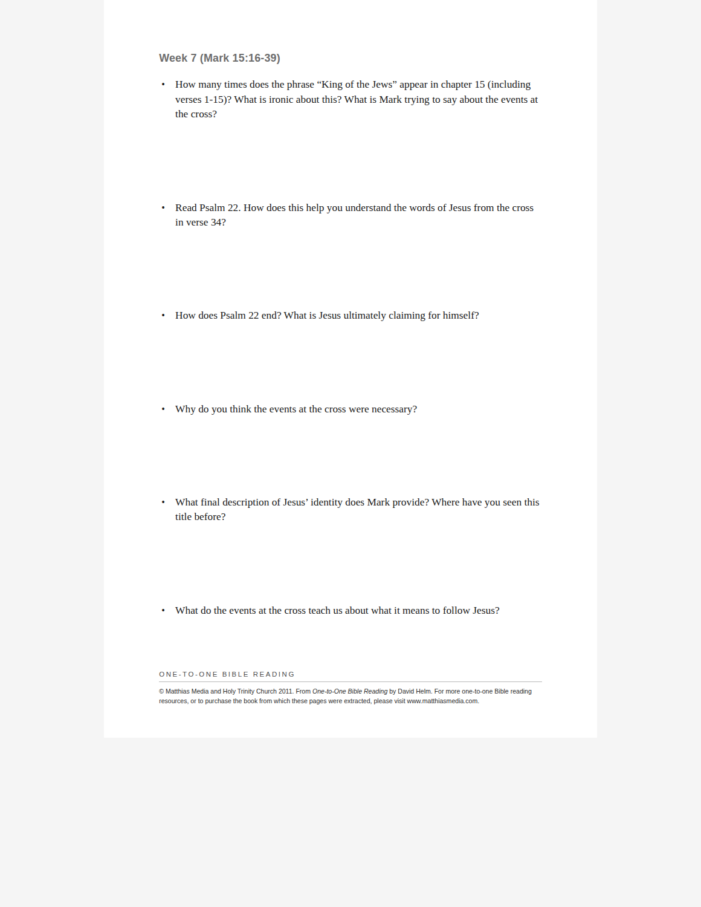Week 7 (Mark 15:16-39)
How many times does the phrase “King of the Jews” appear in chapter 15 (including verses 1-15)? What is ironic about this? What is Mark trying to say about the events at the cross?
Read Psalm 22. How does this help you understand the words of Jesus from the cross in verse 34?
How does Psalm 22 end? What is Jesus ultimately claiming for himself?
Why do you think the events at the cross were necessary?
What final description of Jesus’ identity does Mark provide? Where have you seen this title before?
What do the events at the cross teach us about what it means to follow Jesus?
One-to-One Bible Reading
© Matthias Media and Holy Trinity Church 2011. From One-to-One Bible Reading by David Helm. For more one-to-one Bible reading resources, or to purchase the book from which these pages were extracted, please visit www.matthiasmedia.com.